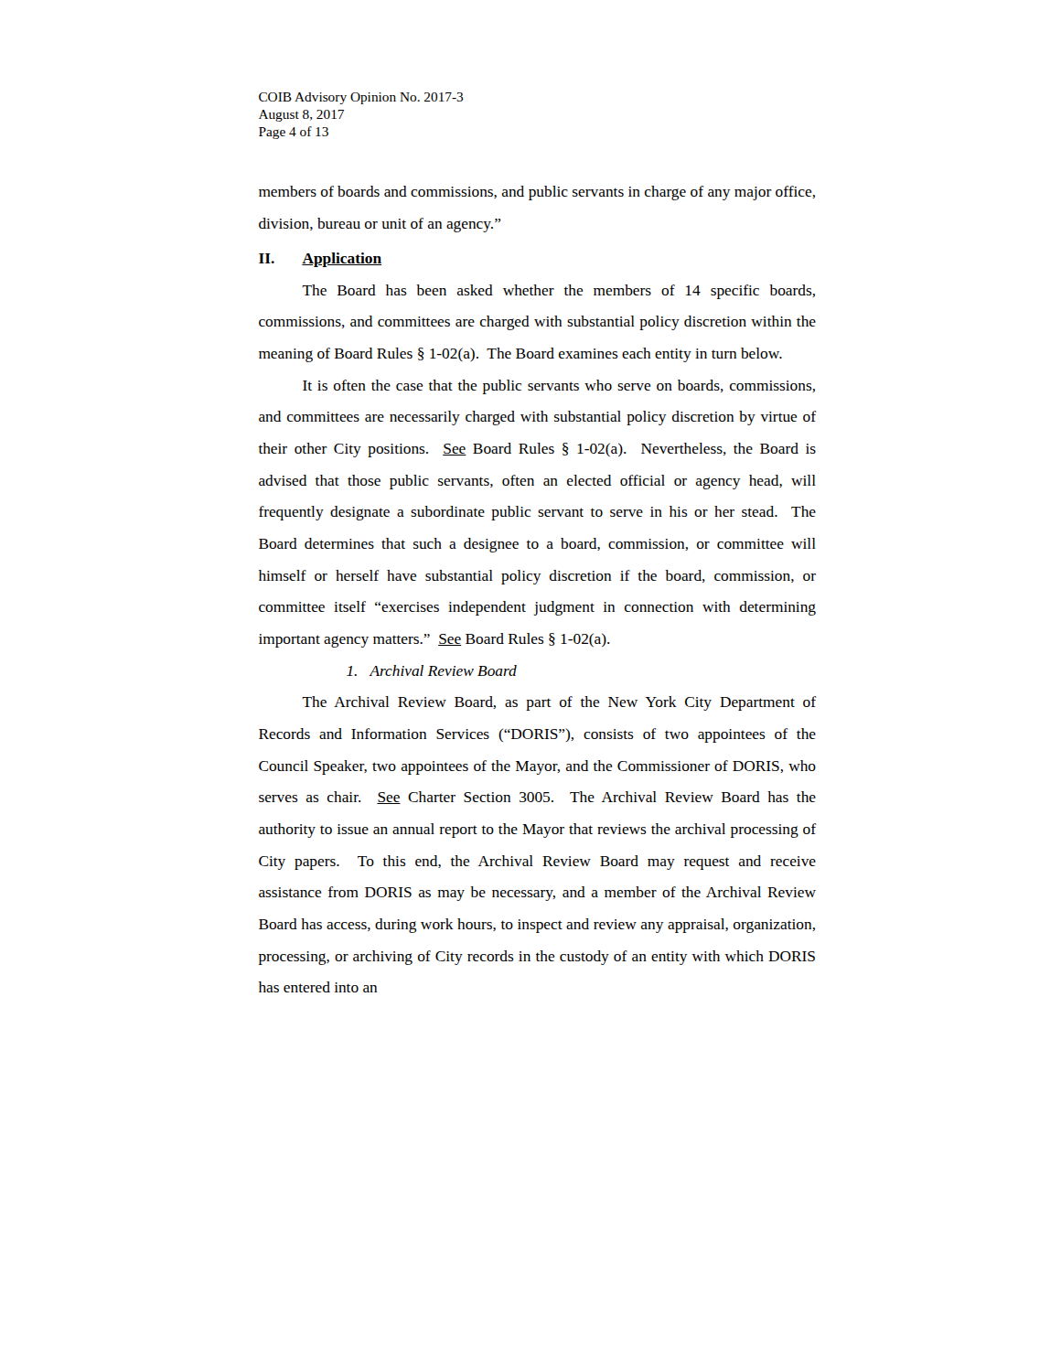COIB Advisory Opinion No. 2017-3
August 8, 2017
Page 4 of 13
members of boards and commissions, and public servants in charge of any major office, division, bureau or unit of an agency.”
II. Application
The Board has been asked whether the members of 14 specific boards, commissions, and committees are charged with substantial policy discretion within the meaning of Board Rules § 1-02(a). The Board examines each entity in turn below.
It is often the case that the public servants who serve on boards, commissions, and committees are necessarily charged with substantial policy discretion by virtue of their other City positions. See Board Rules § 1-02(a). Nevertheless, the Board is advised that those public servants, often an elected official or agency head, will frequently designate a subordinate public servant to serve in his or her stead. The Board determines that such a designee to a board, commission, or committee will himself or herself have substantial policy discretion if the board, commission, or committee itself “exercises independent judgment in connection with determining important agency matters.” See Board Rules § 1-02(a).
1. Archival Review Board
The Archival Review Board, as part of the New York City Department of Records and Information Services (“DORIS”), consists of two appointees of the Council Speaker, two appointees of the Mayor, and the Commissioner of DORIS, who serves as chair. See Charter Section 3005. The Archival Review Board has the authority to issue an annual report to the Mayor that reviews the archival processing of City papers. To this end, the Archival Review Board may request and receive assistance from DORIS as may be necessary, and a member of the Archival Review Board has access, during work hours, to inspect and review any appraisal, organization, processing, or archiving of City records in the custody of an entity with which DORIS has entered into an